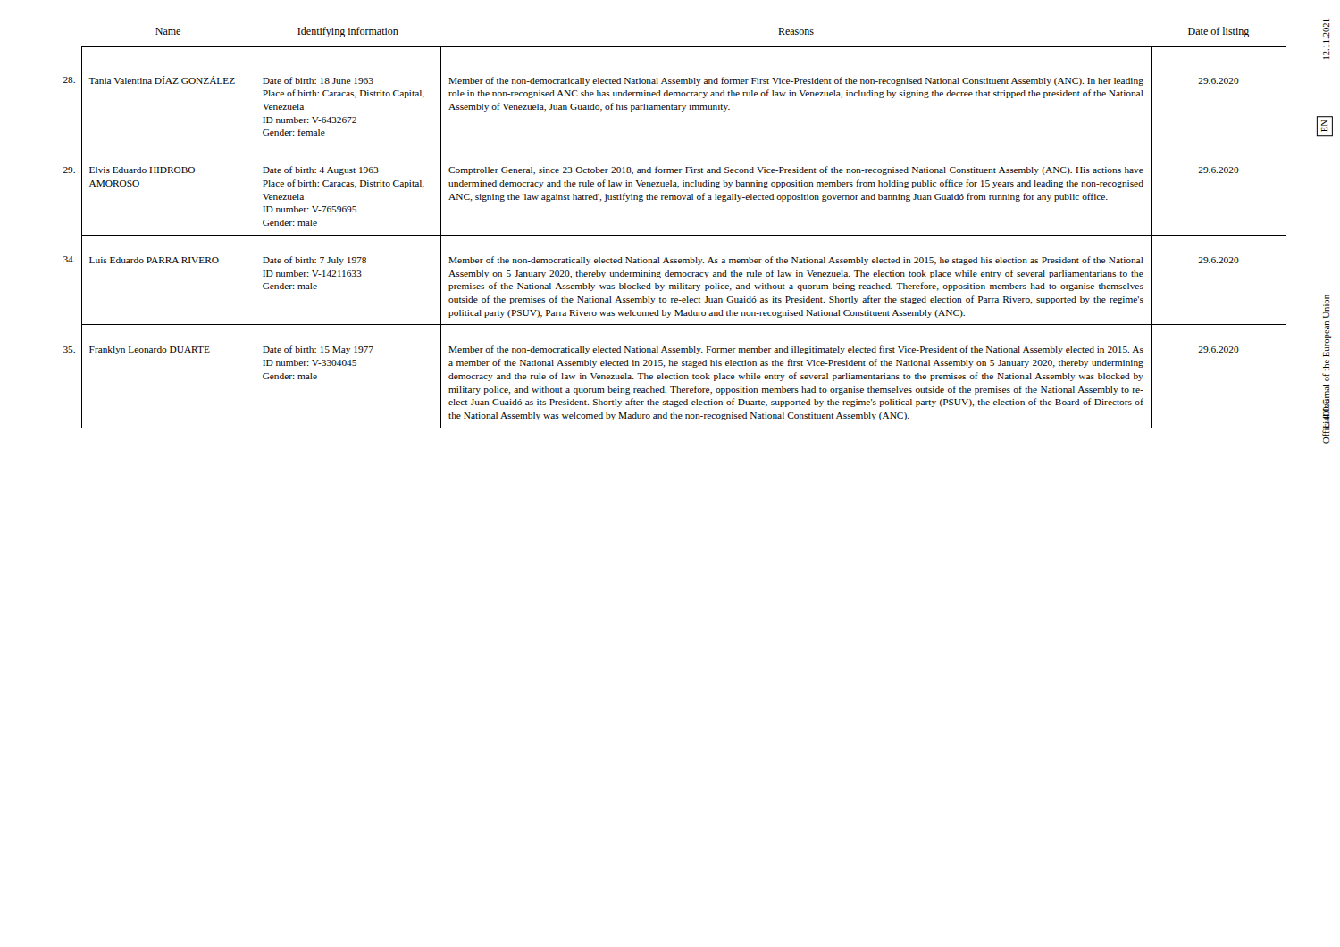12.11.2021
EN
Official Journal of the European Union
L 400/5
| | Name | Identifying information | Reasons | Date of listing |
| --- | --- | --- | --- | --- |
| 28. | Tania Valentina DÍAZ GONZÁLEZ | Date of birth: 18 June 1963 Place of birth: Caracas, Distrito Capital, Venezuela ID number: V-6432672 Gender: female | Member of the non-democratically elected National Assembly and former First Vice-President of the non-recognised National Constituent Assembly (ANC). In her leading role in the non-recognised ANC she has undermined democracy and the rule of law in Venezuela, including by signing the decree that stripped the president of the National Assembly of Venezuela, Juan Guaidó, of his parliamentary immunity. | 29.6.2020 |
| 29. | Elvis Eduardo HIDROBO AMOROSO | Date of birth: 4 August 1963 Place of birth: Caracas, Distrito Capital, Venezuela ID number: V-7659695 Gender: male | Comptroller General, since 23 October 2018, and former First and Second Vice-President of the non-recognised National Constituent Assembly (ANC). His actions have undermined democracy and the rule of law in Venezuela, including by banning opposition members from holding public office for 15 years and leading the non-recognised ANC, signing the 'law against hatred', justifying the removal of a legally-elected opposition governor and banning Juan Guaidó from running for any public office. | 29.6.2020 |
| 34. | Luis Eduardo PARRA RIVERO | Date of birth: 7 July 1978 ID number: V-14211633 Gender: male | Member of the non-democratically elected National Assembly. As a member of the National Assembly elected in 2015, he staged his election as President of the National Assembly on 5 January 2020, thereby undermining democracy and the rule of law in Venezuela. The election took place while entry of several parliamentarians to the premises of the National Assembly was blocked by military police, and without a quorum being reached. Therefore, opposition members had to organise themselves outside of the premises of the National Assembly to re-elect Juan Guaidó as its President. Shortly after the staged election of Parra Rivero, supported by the regime's political party (PSUV), Parra Rivero was welcomed by Maduro and the non-recognised National Constituent Assembly (ANC). | 29.6.2020 |
| 35. | Franklyn Leonardo DUARTE | Date of birth: 15 May 1977 ID number: V-3304045 Gender: male | Member of the non-democratically elected National Assembly. Former member and illegitimately elected first Vice-President of the National Assembly elected in 2015. As a member of the National Assembly elected in 2015, he staged his election as the first Vice-President of the National Assembly on 5 January 2020, thereby undermining democracy and the rule of law in Venezuela. The election took place while entry of several parliamentarians to the premises of the National Assembly was blocked by military police, and without a quorum being reached. Therefore, opposition members had to organise themselves outside of the premises of the National Assembly to re-elect Juan Guaidó as its President. Shortly after the staged election of Duarte, supported by the regime's political party (PSUV), the election of the Board of Directors of the National Assembly was welcomed by Maduro and the non-recognised National Constituent Assembly (ANC). | 29.6.2020 |